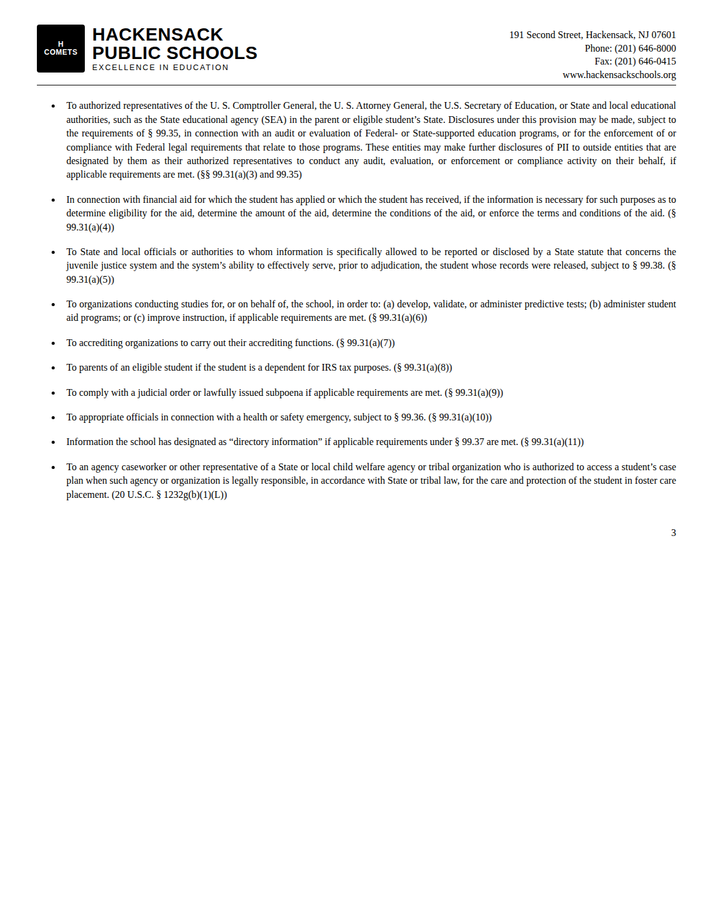H
COMETS
HACKENSACK PUBLIC SCHOOLS EXCELLENCE IN EDUCATION
191 Second Street, Hackensack, NJ 07601
Phone: (201) 646-8000
Fax: (201) 646-0415
www.hackensackschools.org
To authorized representatives of the U. S. Comptroller General, the U. S. Attorney General, the U.S. Secretary of Education, or State and local educational authorities, such as the State educational agency (SEA) in the parent or eligible student’s State. Disclosures under this provision may be made, subject to the requirements of § 99.35, in connection with an audit or evaluation of Federal- or State-supported education programs, or for the enforcement of or compliance with Federal legal requirements that relate to those programs. These entities may make further disclosures of PII to outside entities that are designated by them as their authorized representatives to conduct any audit, evaluation, or enforcement or compliance activity on their behalf, if applicable requirements are met. (§§ 99.31(a)(3) and 99.35)
In connection with financial aid for which the student has applied or which the student has received, if the information is necessary for such purposes as to determine eligibility for the aid, determine the amount of the aid, determine the conditions of the aid, or enforce the terms and conditions of the aid. (§ 99.31(a)(4))
To State and local officials or authorities to whom information is specifically allowed to be reported or disclosed by a State statute that concerns the juvenile justice system and the system’s ability to effectively serve, prior to adjudication, the student whose records were released, subject to § 99.38. (§ 99.31(a)(5))
To organizations conducting studies for, or on behalf of, the school, in order to: (a) develop, validate, or administer predictive tests; (b) administer student aid programs; or (c) improve instruction, if applicable requirements are met. (§ 99.31(a)(6))
To accrediting organizations to carry out their accrediting functions. (§ 99.31(a)(7))
To parents of an eligible student if the student is a dependent for IRS tax purposes. (§ 99.31(a)(8))
To comply with a judicial order or lawfully issued subpoena if applicable requirements are met. (§ 99.31(a)(9))
To appropriate officials in connection with a health or safety emergency, subject to § 99.36. (§ 99.31(a)(10))
Information the school has designated as “directory information” if applicable requirements under § 99.37 are met. (§ 99.31(a)(11))
To an agency caseworker or other representative of a State or local child welfare agency or tribal organization who is authorized to access a student’s case plan when such agency or organization is legally responsible, in accordance with State or tribal law, for the care and protection of the student in foster care placement. (20 U.S.C. § 1232g(b)(1)(L))
3